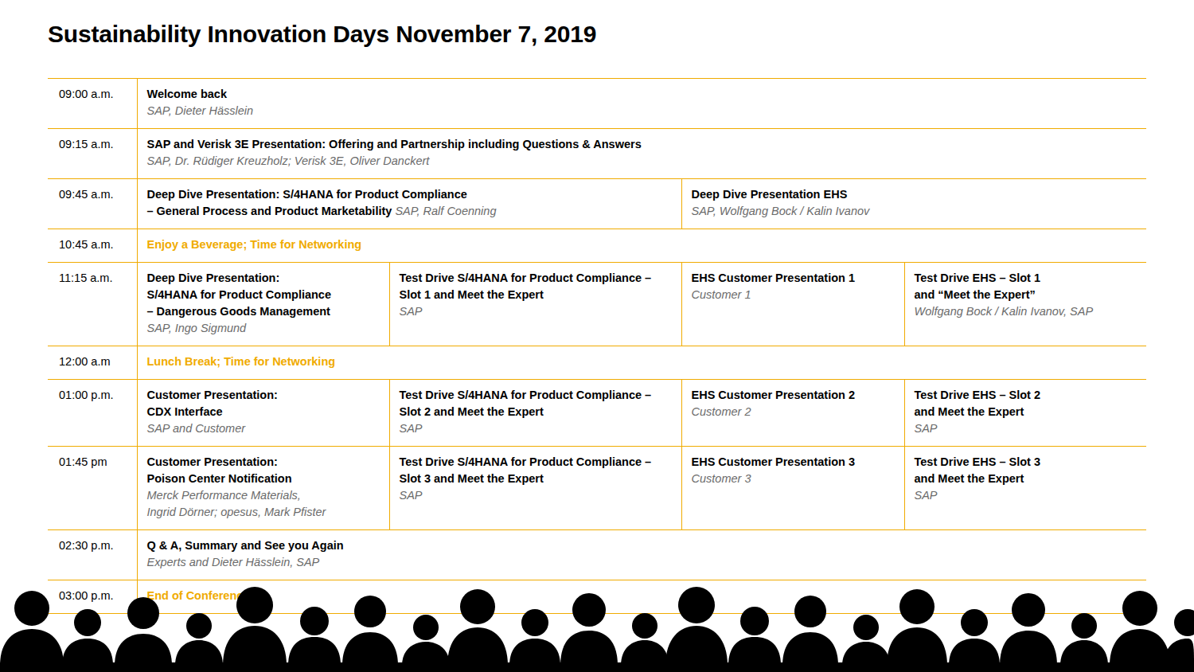Sustainability Innovation Days November 7, 2019
| 09:00 a.m. | Welcome back SAP, Dieter Hässlein |
| 09:15 a.m. | SAP and Verisk 3E Presentation: Offering and Partnership including Questions & Answers SAP, Dr. Rüdiger Kreuzholz; Verisk 3E, Oliver Danckert |
| 09:45 a.m. | Deep Dive Presentation: S/4HANA for Product Compliance – General Process and Product Marketability SAP, Ralf Coenning | Deep Dive Presentation EHS SAP, Wolfgang Bock / Kalin Ivanov |
| 10:45 a.m. | Enjoy a Beverage; Time for Networking |
| 11:15 a.m. | Deep Dive Presentation: S/4HANA for Product Compliance – Dangerous Goods Management SAP, Ingo Sigmund | Test Drive S/4HANA for Product Compliance – Slot 1 and Meet the Expert SAP | EHS Customer Presentation 1 Customer 1 | Test Drive EHS – Slot 1 and “Meet the Expert” Wolfgang Bock / Kalin Ivanov, SAP |
| 12:00 a.m | Lunch Break; Time for Networking |
| 01:00 p.m. | Customer Presentation: CDX Interface SAP and Customer | Test Drive S/4HANA for Product Compliance – Slot 2 and Meet the Expert SAP | EHS Customer Presentation 2 Customer 2 | Test Drive EHS – Slot 2 and Meet the Expert SAP |
| 01:45 pm | Customer Presentation: Poison Center Notification Merck Performance Materials, Ingrid Dörner; opesus, Mark Pfister | Test Drive S/4HANA for Product Compliance – Slot 3 and Meet the Expert SAP | EHS Customer Presentation 3 Customer 3 | Test Drive EHS – Slot 3 and Meet the Expert SAP |
| 02:30 p.m. | Q & A, Summary and See you Again Experts and Dieter Hässlein, SAP |
| 03:00 p.m. | End of Conference |